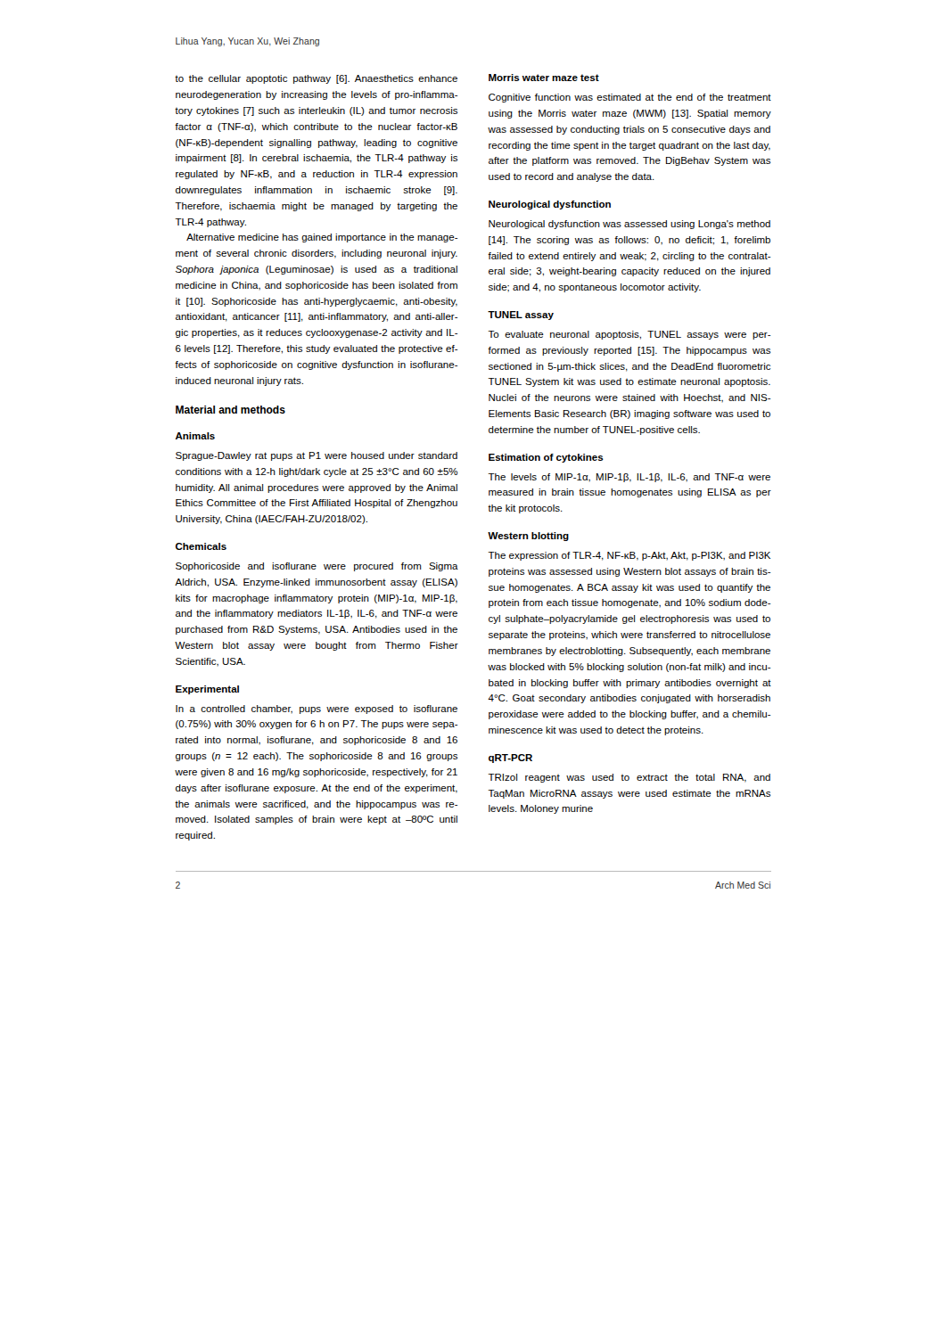Lihua Yang, Yucan Xu, Wei Zhang
to the cellular apoptotic pathway [6]. Anaesthetics enhance neurodegeneration by increasing the levels of pro-inflammatory cytokines [7] such as interleukin (IL) and tumor necrosis factor α (TNF-α), which contribute to the nuclear factor-κB (NF-κB)-dependent signalling pathway, leading to cognitive impairment [8]. In cerebral ischaemia, the TLR-4 pathway is regulated by NF-κB, and a reduction in TLR-4 expression downregulates inflammation in ischaemic stroke [9]. Therefore, ischaemia might be managed by targeting the TLR-4 pathway.
Alternative medicine has gained importance in the management of several chronic disorders, including neuronal injury. Sophora japonica (Leguminosae) is used as a traditional medicine in China, and sophoricoside has been isolated from it [10]. Sophoricoside has anti-hyperglycaemic, anti-obesity, antioxidant, anticancer [11], anti-inflammatory, and anti-allergic properties, as it reduces cyclooxygenase-2 activity and IL-6 levels [12]. Therefore, this study evaluated the protective effects of sophoricoside on cognitive dysfunction in isoflurane-induced neuronal injury rats.
Material and methods
Animals
Sprague-Dawley rat pups at P1 were housed under standard conditions with a 12-h light/dark cycle at 25 ±3°C and 60 ±5% humidity. All animal procedures were approved by the Animal Ethics Committee of the First Affiliated Hospital of Zhengzhou University, China (IAEC/FAH-ZU/2018/02).
Chemicals
Sophoricoside and isoflurane were procured from Sigma Aldrich, USA. Enzyme-linked immunosorbent assay (ELISA) kits for macrophage inflammatory protein (MIP)-1α, MIP-1β, and the inflammatory mediators IL-1β, IL-6, and TNF-α were purchased from R&D Systems, USA. Antibodies used in the Western blot assay were bought from Thermo Fisher Scientific, USA.
Experimental
In a controlled chamber, pups were exposed to isoflurane (0.75%) with 30% oxygen for 6 h on P7. The pups were separated into normal, isoflurane, and sophoricoside 8 and 16 groups (n = 12 each). The sophoricoside 8 and 16 groups were given 8 and 16 mg/kg sophoricoside, respectively, for 21 days after isoflurane exposure. At the end of the experiment, the animals were sacrificed, and the hippocampus was removed. Isolated samples of brain were kept at –80ºC until required.
Morris water maze test
Cognitive function was estimated at the end of the treatment using the Morris water maze (MWM) [13]. Spatial memory was assessed by conducting trials on 5 consecutive days and recording the time spent in the target quadrant on the last day, after the platform was removed. The DigBehav System was used to record and analyse the data.
Neurological dysfunction
Neurological dysfunction was assessed using Longa's method [14]. The scoring was as follows: 0, no deficit; 1, forelimb failed to extend entirely and weak; 2, circling to the contralateral side; 3, weight-bearing capacity reduced on the injured side; and 4, no spontaneous locomotor activity.
TUNEL assay
To evaluate neuronal apoptosis, TUNEL assays were performed as previously reported [15]. The hippocampus was sectioned in 5-µm-thick slices, and the DeadEnd fluorometric TUNEL System kit was used to estimate neuronal apoptosis. Nuclei of the neurons were stained with Hoechst, and NIS-Elements Basic Research (BR) imaging software was used to determine the number of TUNEL-positive cells.
Estimation of cytokines
The levels of MIP-1α, MIP-1β, IL-1β, IL-6, and TNF-α were measured in brain tissue homogenates using ELISA as per the kit protocols.
Western blotting
The expression of TLR-4, NF-κB, p-Akt, Akt, p-PI3K, and PI3K proteins was assessed using Western blot assays of brain tissue homogenates. A BCA assay kit was used to quantify the protein from each tissue homogenate, and 10% sodium dodecyl sulphate–polyacrylamide gel electrophoresis was used to separate the proteins, which were transferred to nitrocellulose membranes by electroblotting. Subsequently, each membrane was blocked with 5% blocking solution (non-fat milk) and incubated in blocking buffer with primary antibodies overnight at 4°C. Goat secondary antibodies conjugated with horseradish peroxidase were added to the blocking buffer, and a chemiluminescence kit was used to detect the proteins.
qRT-PCR
TRIzol reagent was used to extract the total RNA, and TaqMan MicroRNA assays were used estimate the mRNAs levels. Moloney murine
2
Arch Med Sci